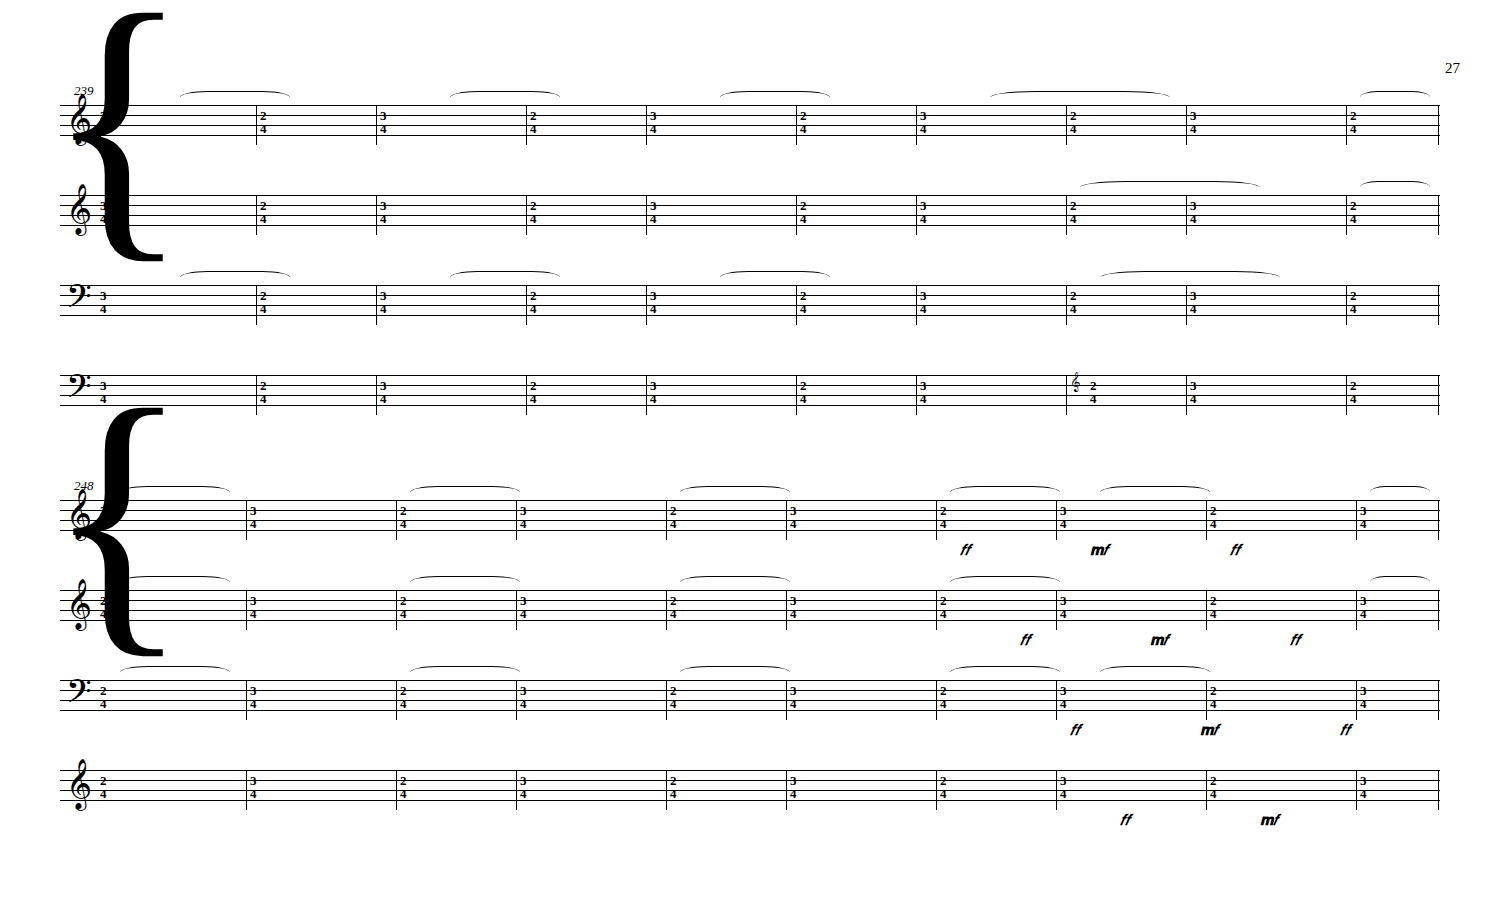27
239
{
𝄞
34
24
34
24
34
24
34
24
34
24
𝄞
34
24
34
24
34
24
34
24
34
24
𝄢
34
24
34
24
34
24
34
24
34
24
𝄢
34
24
34
24
34
24
34
24
34
24
𝄞
248
{
𝄞
24
34
24
34
24
34
24
34
24
34
𝑓𝑓
𝐦𝑓
𝑓𝑓
𝄞
24
34
24
34
24
34
24
34
24
34
𝑓𝑓
𝐦𝑓
𝑓𝑓
𝄢
24
34
24
34
24
34
24
34
24
34
𝑓𝑓
𝐦𝑓
𝑓𝑓
𝄞
24
34
24
34
24
34
24
34
24
34
𝑓𝑓
𝐦𝑓